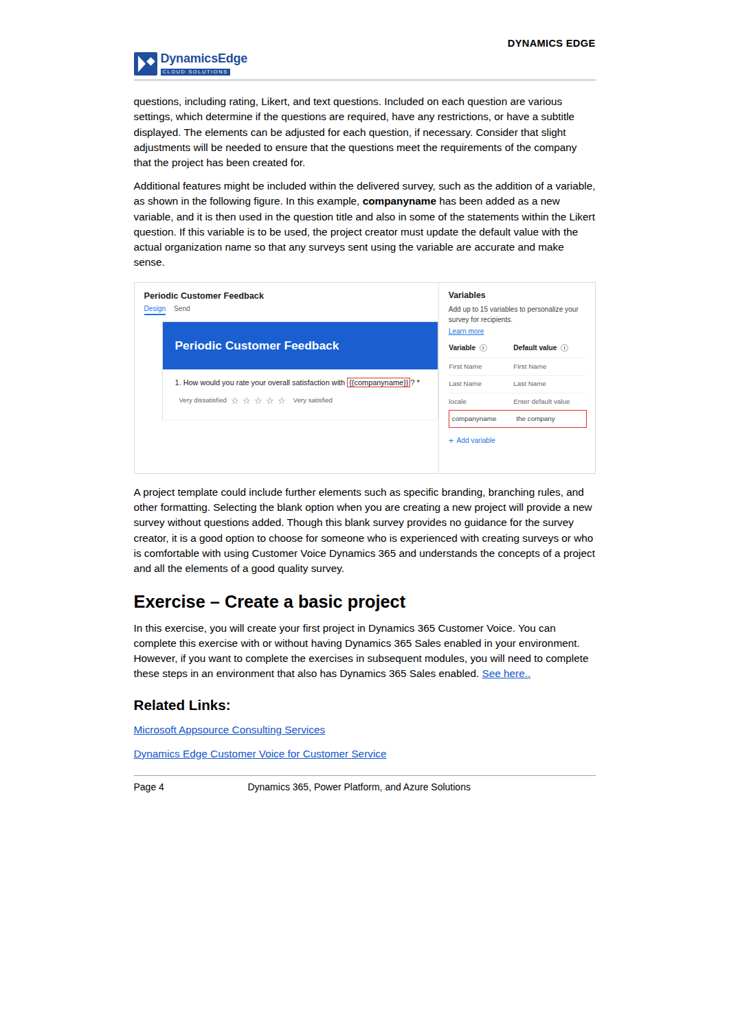DYNAMICS EDGE
DynamicsEdge
CLOUD SOLUTIONS
questions, including rating, Likert, and text questions. Included on each question are various settings, which determine if the questions are required, have any restrictions, or have a subtitle displayed. The elements can be adjusted for each question, if necessary. Consider that slight adjustments will be needed to ensure that the questions meet the requirements of the company that the project has been created for.
Additional features might be included within the delivered survey, such as the addition of a variable, as shown in the following figure. In this example, companyname has been added as a new variable, and it is then used in the question title and also in some of the statements within the Likert question. If this variable is to be used, the project creator must update the default value with the actual organization name so that any surveys sent using the variable are accurate and make sense.
Periodic Customer Feedback
Design Send
Periodic Customer Feedback
1. How would you rate your overall satisfaction with {{companyname}}? *
Very dissatisfied ☆☆☆☆☆ Very satisfied
Variables
Add up to 15 variables to personalize your survey for recipients.
Learn more
| Variable i | Default value i |
| --- | --- |
| First Name | First Name |
| Last Name | Last Name |
| locale | Enter default value |
| companyname | the company |
+Add variable
A project template could include further elements such as specific branding, branching rules, and other formatting. Selecting the blank option when you are creating a new project will provide a new survey without questions added. Though this blank survey provides no guidance for the survey creator, it is a good option to choose for someone who is experienced with creating surveys or who is comfortable with using Customer Voice Dynamics 365 and understands the concepts of a project and all the elements of a good quality survey.
Exercise – Create a basic project
In this exercise, you will create your first project in Dynamics 365 Customer Voice. You can complete this exercise with or without having Dynamics 365 Sales enabled in your environment. However, if you want to complete the exercises in subsequent modules, you will need to complete these steps in an environment that also has Dynamics 365 Sales enabled. See here..
Related Links:
Microsoft Appsource Consulting Services
Dynamics Edge Customer Voice for Customer Service
Page 4
Dynamics 365, Power Platform, and Azure Solutions